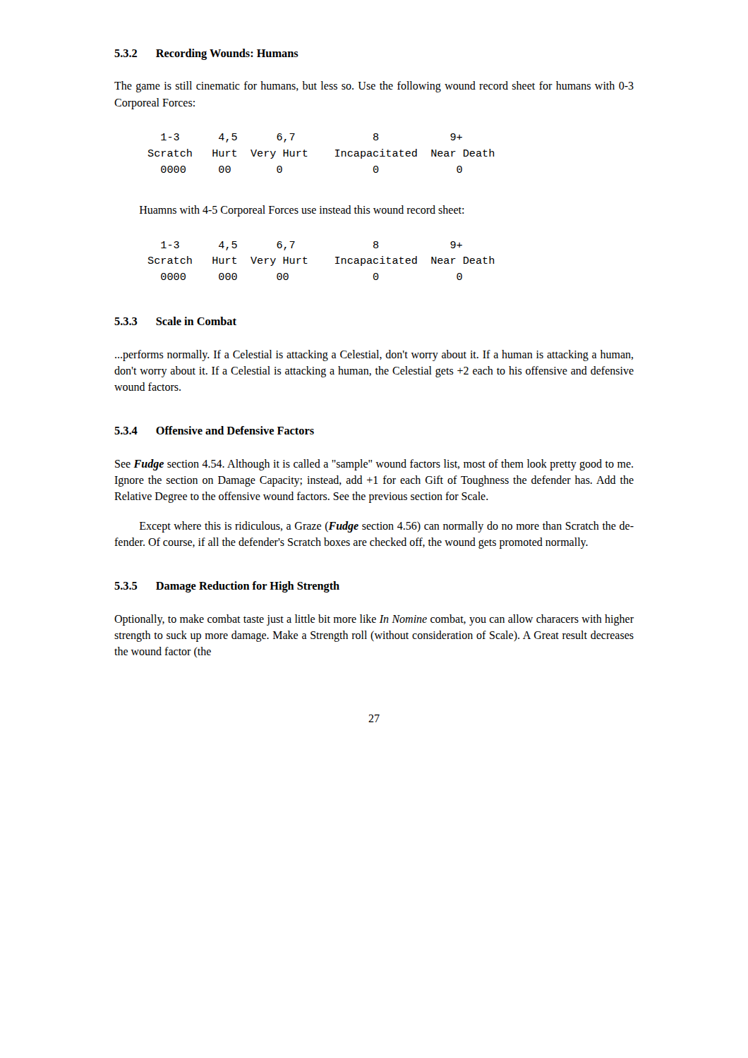5.3.2 Recording Wounds: Humans
The game is still cinematic for humans, but less so. Use the following wound record sheet for humans with 0-3 Corporeal Forces:
   1-3      4,5      6,7            8           9+
 Scratch   Hurt  Very Hurt    Incapacitated  Near Death
   0000     00       0              0            0
Huamns with 4-5 Corporeal Forces use instead this wound record sheet:
   1-3      4,5      6,7            8           9+
 Scratch   Hurt  Very Hurt    Incapacitated  Near Death
   0000     000      00             0            0
5.3.3 Scale in Combat
...performs normally. If a Celestial is attacking a Celestial, don't worry about it. If a human is attacking a human, don't worry about it. If a Celestial is attacking a human, the Celestial gets +2 each to his offensive and defensive wound factors.
5.3.4 Offensive and Defensive Factors
See Fudge section 4.54. Although it is called a "sample" wound factors list, most of them look pretty good to me. Ignore the section on Damage Capacity; instead, add +1 for each Gift of Toughness the defender has. Add the Relative Degree to the offensive wound factors. See the previous section for Scale.
Except where this is ridiculous, a Graze (Fudge section 4.56) can normally do no more than Scratch the defender. Of course, if all the defender's Scratch boxes are checked off, the wound gets promoted normally.
5.3.5 Damage Reduction for High Strength
Optionally, to make combat taste just a little bit more like In Nomine combat, you can allow characers with higher strength to suck up more damage. Make a Strength roll (without consideration of Scale). A Great result decreases the wound factor (the
27